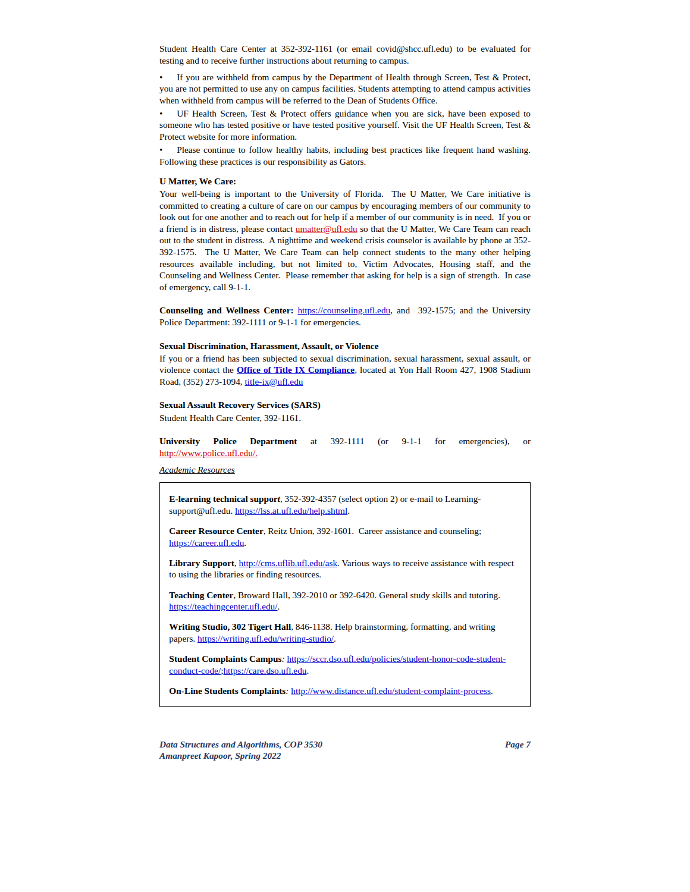Student Health Care Center at 352-392-1161 (or email covid@shcc.ufl.edu) to be evaluated for testing and to receive further instructions about returning to campus.
•If you are withheld from campus by the Department of Health through Screen, Test & Protect, you are not permitted to use any on campus facilities. Students attempting to attend campus activities when withheld from campus will be referred to the Dean of Students Office.
•UF Health Screen, Test & Protect offers guidance when you are sick, have been exposed to someone who has tested positive or have tested positive yourself. Visit the UF Health Screen, Test & Protect website for more information.
•Please continue to follow healthy habits, including best practices like frequent hand washing. Following these practices is our responsibility as Gators.
U Matter, We Care:
Your well-being is important to the University of Florida. The U Matter, We Care initiative is committed to creating a culture of care on our campus by encouraging members of our community to look out for one another and to reach out for help if a member of our community is in need. If you or a friend is in distress, please contact umatter@ufl.edu so that the U Matter, We Care Team can reach out to the student in distress. A nighttime and weekend crisis counselor is available by phone at 352-392-1575. The U Matter, We Care Team can help connect students to the many other helping resources available including, but not limited to, Victim Advocates, Housing staff, and the Counseling and Wellness Center. Please remember that asking for help is a sign of strength. In case of emergency, call 9-1-1.
Counseling and Wellness Center: https://counseling.ufl.edu, and 392-1575; and the University Police Department: 392-1111 or 9-1-1 for emergencies.
Sexual Discrimination, Harassment, Assault, or Violence
If you or a friend has been subjected to sexual discrimination, sexual harassment, sexual assault, or violence contact the Office of Title IX Compliance, located at Yon Hall Room 427, 1908 Stadium Road, (352) 273-1094, title-ix@ufl.edu
Sexual Assault Recovery Services (SARS)
Student Health Care Center, 392-1161.
University Police Department at 392-1111 (or 9-1-1 for emergencies), or http://www.police.ufl.edu/.
Academic Resources
E-learning technical support, 352-392-4357 (select option 2) or e-mail to Learning-support@ufl.edu. https://lss.at.ufl.edu/help.shtml.
Career Resource Center, Reitz Union, 392-1601. Career assistance and counseling; https://career.ufl.edu.
Library Support, http://cms.uflib.ufl.edu/ask. Various ways to receive assistance with respect to using the libraries or finding resources.
Teaching Center, Broward Hall, 392-2010 or 392-6420. General study skills and tutoring. https://teachingcenter.ufl.edu/.
Writing Studio, 302 Tigert Hall, 846-1138. Help brainstorming, formatting, and writing papers. https://writing.ufl.edu/writing-studio/.
Student Complaints Campus: https://sccr.dso.ufl.edu/policies/student-honor-code-student-conduct-code/;https://care.dso.ufl.edu.
On-Line Students Complaints: http://www.distance.ufl.edu/student-complaint-process.
Page 7 Data Structures and Algorithms, COP 3530
Amanpreet Kapoor, Spring 2022